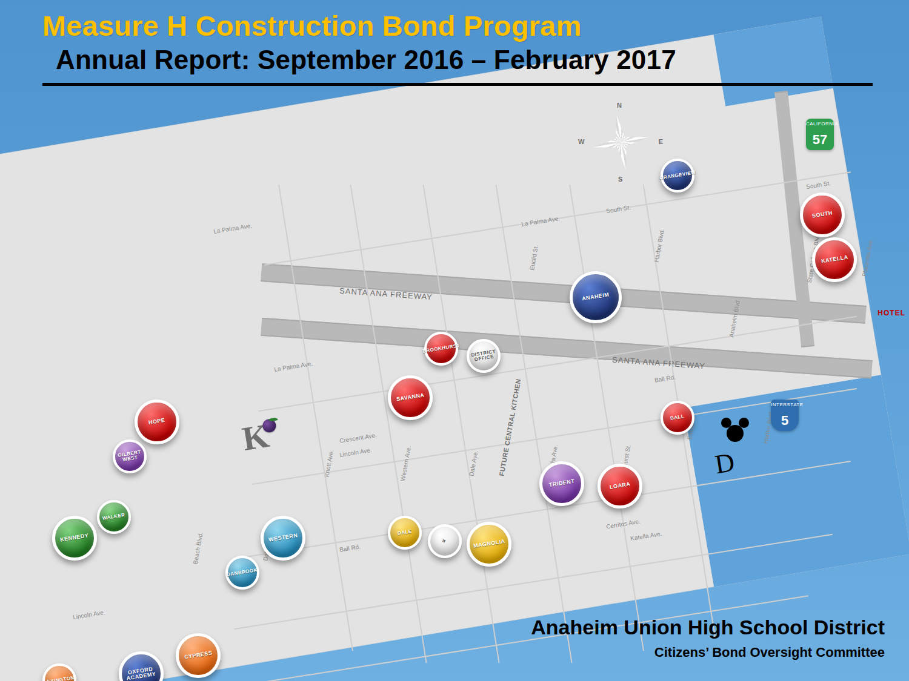SANTA ANA FREEWAY
SANTA ANA FREEWAY
CALIFORNIA57
INTERSTATE5
N S E W
La Palma Ave.
La Palma Ave.
Crescent Ave.
Lincoln Ave.
Ball Rd.
Katella Ave.
Ball Rd.
Cerritos Ave.
Lincoln Ave.
Orange Ave.
La Palma Ave.
South St.
South St.
Euclid St.
Harbor Blvd.
Anaheim Blvd.
State College Blvd.
Placentia Ave.
Knott Ave.
Western Ave.
Dale Ave.
Magnolia Ave.
Brookhurst St.
Beach Blvd.
Dale Ave.
Euclid St.
Harbor Blvd.
K
D
FUTURE CENTRAL KITCHEN
HOTEL
ORANGEVIEW
SOUTH
KATELLA
ANAHEIM
BROOKHURST
DISTRICT
OFFICE
SAVANNA
BALL
HOPE
GILBERT
WEST
KENNEDY
WALKER
WESTERN
DANBROOK
DALE
✈
MAGNOLIA
TRIDENT
LOARA
CYPRESS
OXFORD
ACADEMY
LEXINGTON
Measure H Construction Bond Program
Annual Report: September 2016 – February 2017
Anaheim Union High School District
Citizens’ Bond Oversight Committee